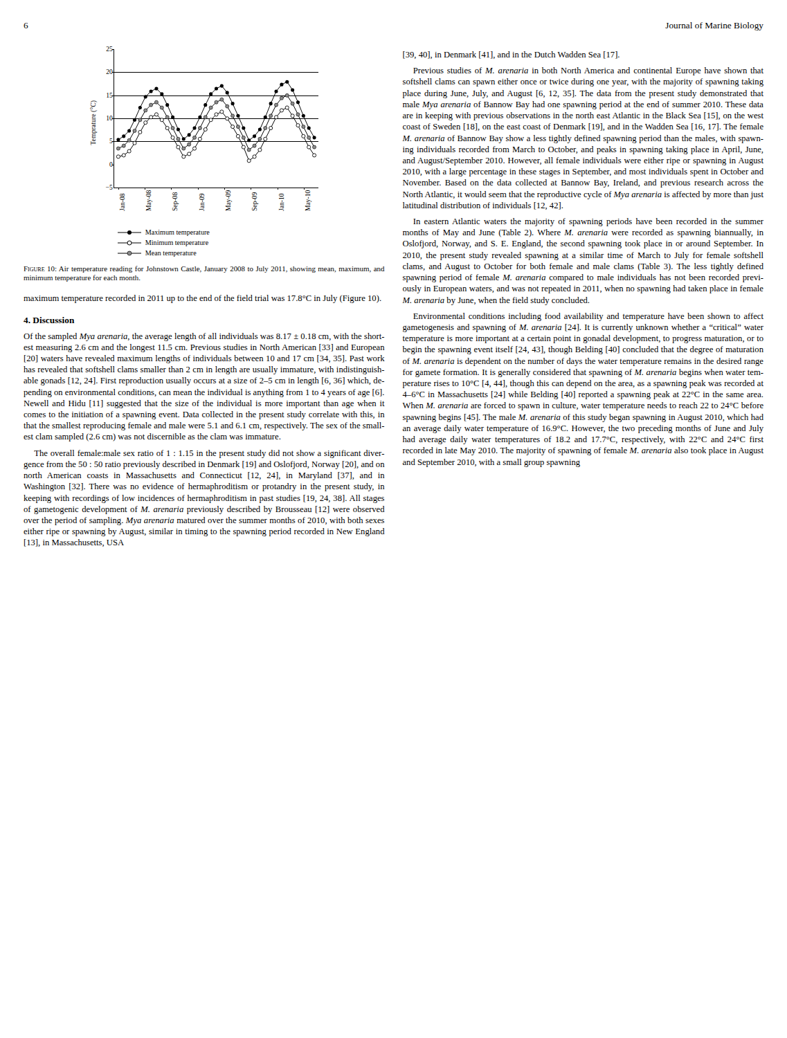6 Journal of Marine Biology
Temprature (°C) 25 20 15 10 5 0 −5 Jan-08 May-08 Sep-08 Jan-09 May-09 Sep-09 Jan-10 May-10
Maximum temperature
Minimum temperature
Mean temperature
Figure 10: Air temperature reading for Johnstown Castle, January 2008 to July 2011, showing mean, maximum, and minimum temperature for each month.
maximum temperature recorded in 2011 up to the end of the field trial was 17.8°C in July (Figure 10).
4. Discussion
Of the sampled Mya arenaria, the average length of all individuals was 8.17 ± 0.18 cm, with the shortest measuring 2.6 cm and the longest 11.5 cm. Previous studies in North American [33] and European [20] waters have revealed maximum lengths of individuals between 10 and 17 cm [34, 35]. Past work has revealed that softshell clams smaller than 2 cm in length are usually immature, with indistinguishable gonads [12, 24]. First reproduction usually occurs at a size of 2–5 cm in length [6, 36] which, depending on environmental conditions, can mean the individual is anything from 1 to 4 years of age [6]. Newell and Hidu [11] suggested that the size of the individual is more important than age when it comes to the initiation of a spawning event. Data collected in the present study correlate with this, in that the smallest reproducing female and male were 5.1 and 6.1 cm, respectively. The sex of the smallest clam sampled (2.6 cm) was not discernible as the clam was immature.
The overall female:male sex ratio of 1 : 1.15 in the present study did not show a significant divergence from the 50 : 50 ratio previously described in Denmark [19] and Oslofjord, Norway [20], and on north American coasts in Massachusetts and Connecticut [12, 24], in Maryland [37], and in Washington [32]. There was no evidence of hermaphroditism or protandry in the present study, in keeping with recordings of low incidences of hermaphroditism in past studies [19, 24, 38]. All stages of gametogenic development of M. arenaria previously described by Brousseau [12] were observed over the period of sampling. Mya arenaria matured over the summer months of 2010, with both sexes either ripe or spawning by August, similar in timing to the spawning period recorded in New England [13], in Massachusetts, USA
[39, 40], in Denmark [41], and in the Dutch Wadden Sea [17].
Previous studies of M. arenaria in both North America and continental Europe have shown that softshell clams can spawn either once or twice during one year, with the majority of spawning taking place during June, July, and August [6, 12, 35]. The data from the present study demonstrated that male Mya arenaria of Bannow Bay had one spawning period at the end of summer 2010. These data are in keeping with previous observations in the north east Atlantic in the Black Sea [15], on the west coast of Sweden [18], on the east coast of Denmark [19], and in the Wadden Sea [16, 17]. The female M. arenaria of Bannow Bay show a less tightly defined spawning period than the males, with spawning individuals recorded from March to October, and peaks in spawning taking place in April, June, and August/September 2010. However, all female individuals were either ripe or spawning in August 2010, with a large percentage in these stages in September, and most individuals spent in October and November. Based on the data collected at Bannow Bay, Ireland, and previous research across the North Atlantic, it would seem that the reproductive cycle of Mya arenaria is affected by more than just latitudinal distribution of individuals [12, 42].
In eastern Atlantic waters the majority of spawning periods have been recorded in the summer months of May and June (Table 2). Where M. arenaria were recorded as spawning biannually, in Oslofjord, Norway, and S. E. England, the second spawning took place in or around September. In 2010, the present study revealed spawning at a similar time of March to July for female softshell clams, and August to October for both female and male clams (Table 3). The less tightly defined spawning period of female M. arenaria compared to male individuals has not been recorded previously in European waters, and was not repeated in 2011, when no spawning had taken place in female M. arenaria by June, when the field study concluded.
Environmental conditions including food availability and temperature have been shown to affect gametogenesis and spawning of M. arenaria [24]. It is currently unknown whether a “critical” water temperature is more important at a certain point in gonadal development, to progress maturation, or to begin the spawning event itself [24, 43], though Belding [40] concluded that the degree of maturation of M. arenaria is dependent on the number of days the water temperature remains in the desired range for gamete formation. It is generally considered that spawning of M. arenaria begins when water temperature rises to 10°C [4, 44], though this can depend on the area, as a spawning peak was recorded at 4–6°C in Massachusetts [24] while Belding [40] reported a spawning peak at 22°C in the same area. When M. arenaria are forced to spawn in culture, water temperature needs to reach 22 to 24°C before spawning begins [45]. The male M. arenaria of this study began spawning in August 2010, which had an average daily water temperature of 16.9°C. However, the two preceding months of June and July had average daily water temperatures of 18.2 and 17.7°C, respectively, with 22°C and 24°C first recorded in late May 2010. The majority of spawning of female M. arenaria also took place in August and September 2010, with a small group spawning